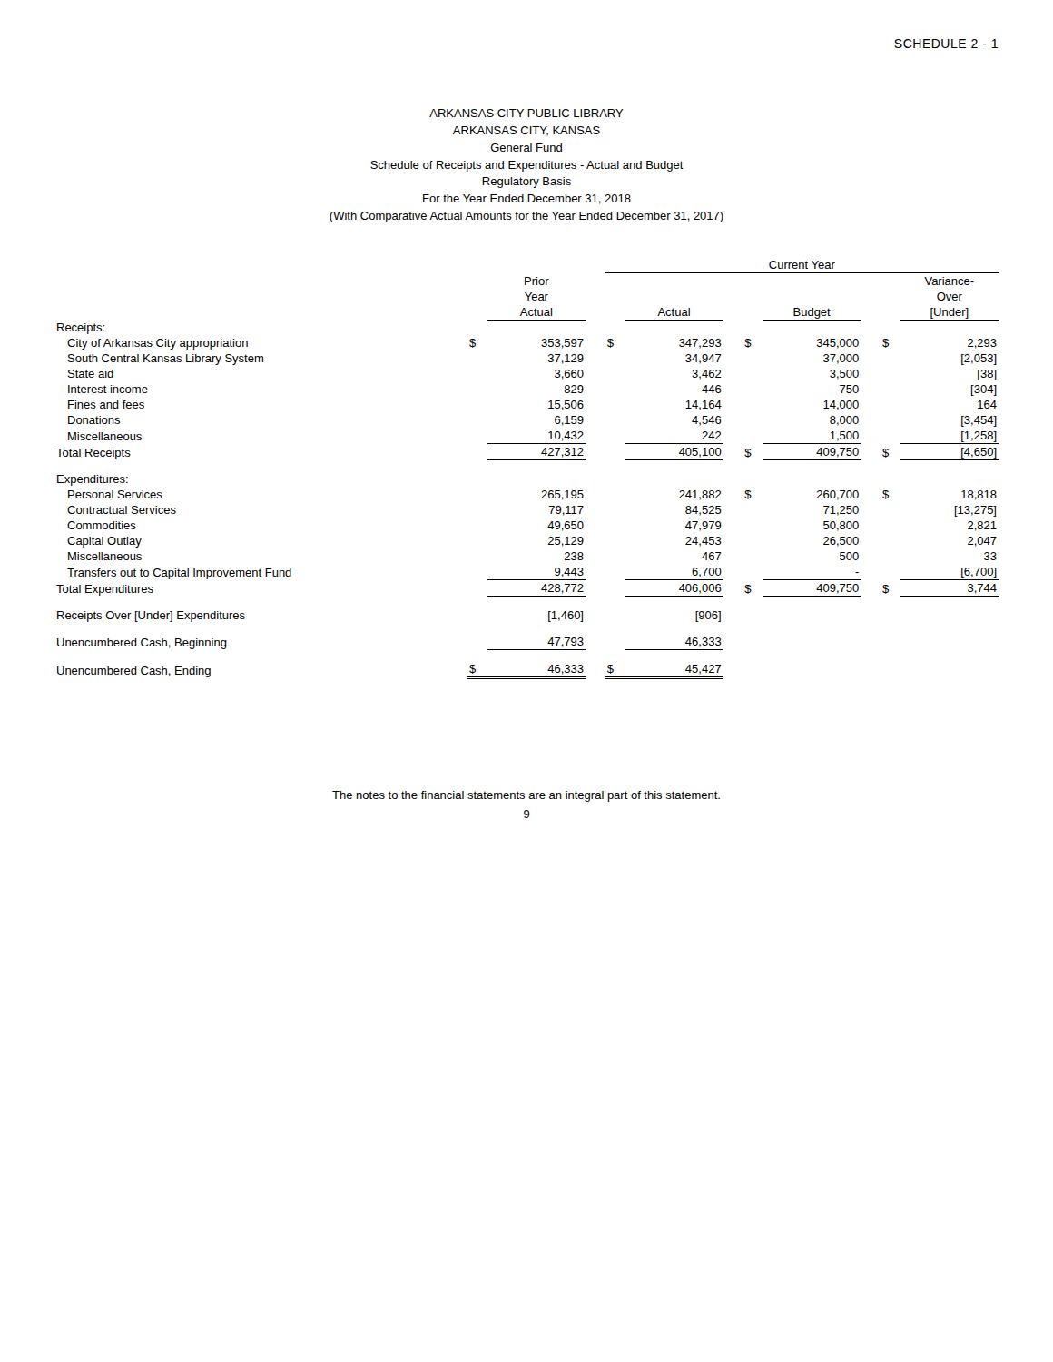SCHEDULE 2 - 1
ARKANSAS CITY PUBLIC LIBRARY
ARKANSAS CITY, KANSAS
General Fund
Schedule of Receipts and Expenditures - Actual and Budget
Regulatory Basis
For the Year Ended December 31, 2018
(With Comparative Actual Amounts for the Year Ended December 31, 2017)
| | | | | Current Year |
| | | Prior | | | | | | | | | Variance- |
| | | Year | | | | | | | | | Over |
| | | Actual | | | Actual | | | Budget | | | [Under] |
| Receipts: | |
| City of Arkansas City appropriation | $ | 353,597 | | $ | 347,293 | | $ | 345,000 | | $ | 2,293 |
| South Central Kansas Library System | | 37,129 | | | 34,947 | | | 37,000 | | | [2,053] |
| State aid | | 3,660 | | | 3,462 | | | 3,500 | | | [38] |
| Interest income | | 829 | | | 446 | | | 750 | | | [304] |
| Fines and fees | | 15,506 | | | 14,164 | | | 14,000 | | | 164 |
| Donations | | 6,159 | | | 4,546 | | | 8,000 | | | [3,454] |
| Miscellaneous | | 10,432 | | | 242 | | | 1,500 | | | [1,258] |
| Total Receipts | | 427,312 | | | 405,100 | | $ | 409,750 | | $ | [4,650] |
| Expenditures: | |
| Personal Services | | 265,195 | | | 241,882 | | $ | 260,700 | | $ | 18,818 |
| Contractual Services | | 79,117 | | | 84,525 | | | 71,250 | | | [13,275] |
| Commodities | | 49,650 | | | 47,979 | | | 50,800 | | | 2,821 |
| Capital Outlay | | 25,129 | | | 24,453 | | | 26,500 | | | 2,047 |
| Miscellaneous | | 238 | | | 467 | | | 500 | | | 33 |
| Transfers out to Capital Improvement Fund | | 9,443 | | | 6,700 | | | - | | | [6,700] |
| Total Expenditures | | 428,772 | | | 406,006 | | $ | 409,750 | | $ | 3,744 |
| Receipts Over [Under] Expenditures | | [1,460] | | | [906] | |
| Unencumbered Cash, Beginning | | 47,793 | | | 46,333 | |
| Unencumbered Cash, Ending | $ | 46,333 | | $ | 45,427 | |
The notes to the financial statements are an integral part of this statement.
9